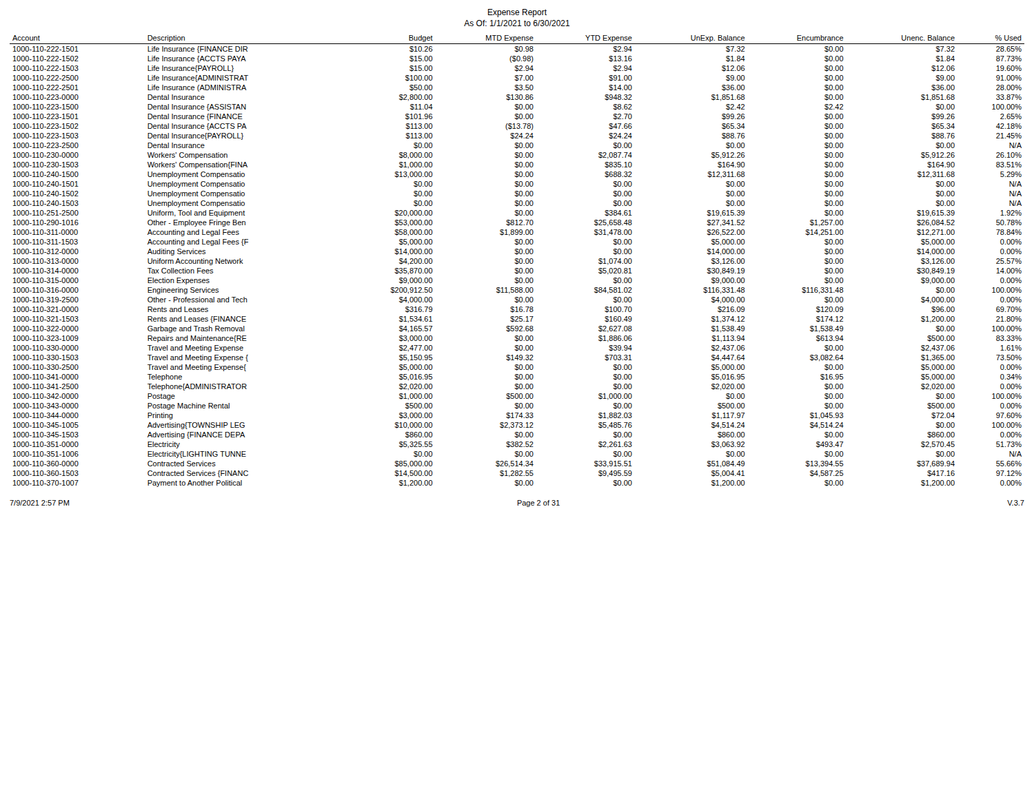Expense Report
As Of: 1/1/2021 to 6/30/2021
| Account | Description | Budget | MTD Expense | YTD Expense | UnExp. Balance | Encumbrance | Unenc. Balance | % Used |
| --- | --- | --- | --- | --- | --- | --- | --- | --- |
| 1000-110-222-1501 | Life Insurance {FINANCE DIR | $10.26 | $0.98 | $2.94 | $7.32 | $0.00 | $7.32 | 28.65% |
| 1000-110-222-1502 | Life Insurance {ACCTS PAYA | $15.00 | ($0.98) | $13.16 | $1.84 | $0.00 | $1.84 | 87.73% |
| 1000-110-222-1503 | Life Insurance{PAYROLL} | $15.00 | $2.94 | $2.94 | $12.06 | $0.00 | $12.06 | 19.60% |
| 1000-110-222-2500 | Life Insurance{ADMINISTRAT | $100.00 | $7.00 | $91.00 | $9.00 | $0.00 | $9.00 | 91.00% |
| 1000-110-222-2501 | Life Insurance (ADMINISTRA | $50.00 | $3.50 | $14.00 | $36.00 | $0.00 | $36.00 | 28.00% |
| 1000-110-223-0000 | Dental Insurance | $2,800.00 | $130.86 | $948.32 | $1,851.68 | $0.00 | $1,851.68 | 33.87% |
| 1000-110-223-1500 | Dental Insurance {ASSISTAN | $11.04 | $0.00 | $8.62 | $2.42 | $2.42 | $0.00 | 100.00% |
| 1000-110-223-1501 | Dental Insurance {FINANCE | $101.96 | $0.00 | $2.70 | $99.26 | $0.00 | $99.26 | 2.65% |
| 1000-110-223-1502 | Dental Insurance {ACCTS PA | $113.00 | ($13.78) | $47.66 | $65.34 | $0.00 | $65.34 | 42.18% |
| 1000-110-223-1503 | Dental Insurance{PAYROLL} | $113.00 | $24.24 | $24.24 | $88.76 | $0.00 | $88.76 | 21.45% |
| 1000-110-223-2500 | Dental Insurance | $0.00 | $0.00 | $0.00 | $0.00 | $0.00 | $0.00 | N/A |
| 1000-110-230-0000 | Workers' Compensation | $8,000.00 | $0.00 | $2,087.74 | $5,912.26 | $0.00 | $5,912.26 | 26.10% |
| 1000-110-230-1503 | Workers' Compensation{FINA | $1,000.00 | $0.00 | $835.10 | $164.90 | $0.00 | $164.90 | 83.51% |
| 1000-110-240-1500 | Unemployment Compensatio | $13,000.00 | $0.00 | $688.32 | $12,311.68 | $0.00 | $12,311.68 | 5.29% |
| 1000-110-240-1501 | Unemployment Compensatio | $0.00 | $0.00 | $0.00 | $0.00 | $0.00 | $0.00 | N/A |
| 1000-110-240-1502 | Unemployment Compensatio | $0.00 | $0.00 | $0.00 | $0.00 | $0.00 | $0.00 | N/A |
| 1000-110-240-1503 | Unemployment Compensatio | $0.00 | $0.00 | $0.00 | $0.00 | $0.00 | $0.00 | N/A |
| 1000-110-251-2500 | Uniform, Tool and Equipment | $20,000.00 | $0.00 | $384.61 | $19,615.39 | $0.00 | $19,615.39 | 1.92% |
| 1000-110-290-1016 | Other - Employee Fringe Ben | $53,000.00 | $812.70 | $25,658.48 | $27,341.52 | $1,257.00 | $26,084.52 | 50.78% |
| 1000-110-311-0000 | Accounting and Legal Fees | $58,000.00 | $1,899.00 | $31,478.00 | $26,522.00 | $14,251.00 | $12,271.00 | 78.84% |
| 1000-110-311-1503 | Accounting and Legal Fees {F | $5,000.00 | $0.00 | $0.00 | $5,000.00 | $0.00 | $5,000.00 | 0.00% |
| 1000-110-312-0000 | Auditing Services | $14,000.00 | $0.00 | $0.00 | $14,000.00 | $0.00 | $14,000.00 | 0.00% |
| 1000-110-313-0000 | Uniform Accounting Network | $4,200.00 | $0.00 | $1,074.00 | $3,126.00 | $0.00 | $3,126.00 | 25.57% |
| 1000-110-314-0000 | Tax Collection Fees | $35,870.00 | $0.00 | $5,020.81 | $30,849.19 | $0.00 | $30,849.19 | 14.00% |
| 1000-110-315-0000 | Election Expenses | $9,000.00 | $0.00 | $0.00 | $9,000.00 | $0.00 | $9,000.00 | 0.00% |
| 1000-110-316-0000 | Engineering Services | $200,912.50 | $11,588.00 | $84,581.02 | $116,331.48 | $116,331.48 | $0.00 | 100.00% |
| 1000-110-319-2500 | Other - Professional and Tech | $4,000.00 | $0.00 | $0.00 | $4,000.00 | $0.00 | $4,000.00 | 0.00% |
| 1000-110-321-0000 | Rents and Leases | $316.79 | $16.78 | $100.70 | $216.09 | $120.09 | $96.00 | 69.70% |
| 1000-110-321-1503 | Rents and Leases {FINANCE | $1,534.61 | $25.17 | $160.49 | $1,374.12 | $174.12 | $1,200.00 | 21.80% |
| 1000-110-322-0000 | Garbage and Trash Removal | $4,165.57 | $592.68 | $2,627.08 | $1,538.49 | $1,538.49 | $0.00 | 100.00% |
| 1000-110-323-1009 | Repairs and Maintenance{RE | $3,000.00 | $0.00 | $1,886.06 | $1,113.94 | $613.94 | $500.00 | 83.33% |
| 1000-110-330-0000 | Travel and Meeting Expense | $2,477.00 | $0.00 | $39.94 | $2,437.06 | $0.00 | $2,437.06 | 1.61% |
| 1000-110-330-1503 | Travel and Meeting Expense { | $5,150.95 | $149.32 | $703.31 | $4,447.64 | $3,082.64 | $1,365.00 | 73.50% |
| 1000-110-330-2500 | Travel and Meeting Expense{ | $5,000.00 | $0.00 | $0.00 | $5,000.00 | $0.00 | $5,000.00 | 0.00% |
| 1000-110-341-0000 | Telephone | $5,016.95 | $0.00 | $0.00 | $5,016.95 | $16.95 | $5,000.00 | 0.34% |
| 1000-110-341-2500 | Telephone{ADMINISTRATOR | $2,020.00 | $0.00 | $0.00 | $2,020.00 | $0.00 | $2,020.00 | 0.00% |
| 1000-110-342-0000 | Postage | $1,000.00 | $500.00 | $1,000.00 | $0.00 | $0.00 | $0.00 | 100.00% |
| 1000-110-343-0000 | Postage Machine Rental | $500.00 | $0.00 | $0.00 | $500.00 | $0.00 | $500.00 | 0.00% |
| 1000-110-344-0000 | Printing | $3,000.00 | $174.33 | $1,882.03 | $1,117.97 | $1,045.93 | $72.04 | 97.60% |
| 1000-110-345-1005 | Advertising{TOWNSHIP LEG | $10,000.00 | $2,373.12 | $5,485.76 | $4,514.24 | $4,514.24 | $0.00 | 100.00% |
| 1000-110-345-1503 | Advertising {FINANCE DEPA | $860.00 | $0.00 | $0.00 | $860.00 | $0.00 | $860.00 | 0.00% |
| 1000-110-351-0000 | Electricity | $5,325.55 | $382.52 | $2,261.63 | $3,063.92 | $493.47 | $2,570.45 | 51.73% |
| 1000-110-351-1006 | Electricity{LIGHTING TUNNE | $0.00 | $0.00 | $0.00 | $0.00 | $0.00 | $0.00 | N/A |
| 1000-110-360-0000 | Contracted Services | $85,000.00 | $26,514.34 | $33,915.51 | $51,084.49 | $13,394.55 | $37,689.94 | 55.66% |
| 1000-110-360-1503 | Contracted Services {FINANC | $14,500.00 | $1,282.55 | $9,495.59 | $5,004.41 | $4,587.25 | $417.16 | 97.12% |
| 1000-110-370-1007 | Payment to Another Political | $1,200.00 | $0.00 | $0.00 | $1,200.00 | $0.00 | $1,200.00 | 0.00% |
7/9/2021 2:57 PM Page 2 of 31 V.3.7